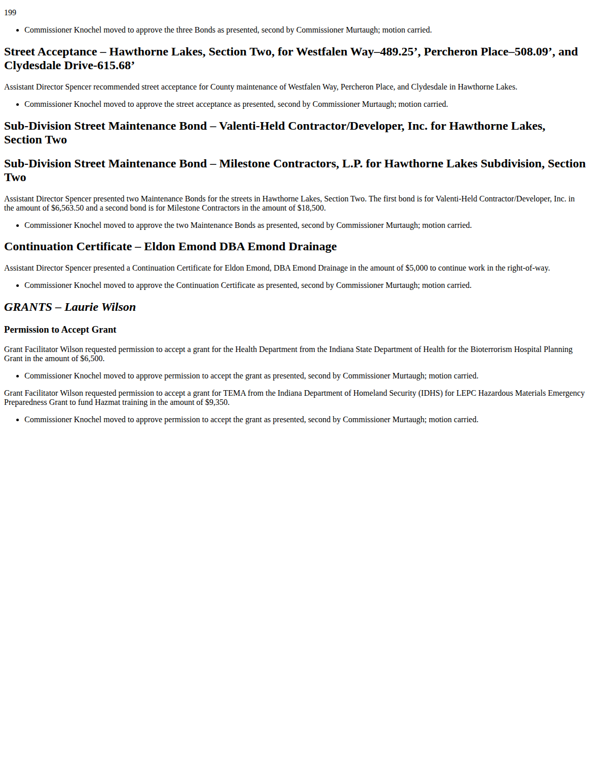199
Commissioner Knochel moved to approve the three Bonds as presented, second by Commissioner Murtaugh; motion carried.
Street Acceptance – Hawthorne Lakes, Section Two, for Westfalen Way–489.25’, Percheron Place–508.09’, and Clydesdale Drive-615.68’
Assistant Director Spencer recommended street acceptance for County maintenance of Westfalen Way, Percheron Place, and Clydesdale in Hawthorne Lakes.
Commissioner Knochel moved to approve the street acceptance as presented, second by Commissioner Murtaugh; motion carried.
Sub-Division Street Maintenance Bond – Valenti-Held Contractor/Developer, Inc. for Hawthorne Lakes, Section Two
Sub-Division Street Maintenance Bond – Milestone Contractors, L.P. for Hawthorne Lakes Subdivision, Section Two
Assistant Director Spencer presented two Maintenance Bonds for the streets in Hawthorne Lakes, Section Two. The first bond is for Valenti-Held Contractor/Developer, Inc. in the amount of $6,563.50 and a second bond is for Milestone Contractors in the amount of $18,500.
Commissioner Knochel moved to approve the two Maintenance Bonds as presented, second by Commissioner Murtaugh; motion carried.
Continuation Certificate – Eldon Emond DBA Emond Drainage
Assistant Director Spencer presented a Continuation Certificate for Eldon Emond, DBA Emond Drainage in the amount of $5,000 to continue work in the right-of-way.
Commissioner Knochel moved to approve the Continuation Certificate as presented, second by Commissioner Murtaugh; motion carried.
GRANTS – Laurie Wilson
Permission to Accept Grant
Grant Facilitator Wilson requested permission to accept a grant for the Health Department from the Indiana State Department of Health for the Bioterrorism Hospital Planning Grant in the amount of $6,500.
Commissioner Knochel moved to approve permission to accept the grant as presented, second by Commissioner Murtaugh; motion carried.
Grant Facilitator Wilson requested permission to accept a grant for TEMA from the Indiana Department of Homeland Security (IDHS) for LEPC Hazardous Materials Emergency Preparedness Grant to fund Hazmat training in the amount of $9,350.
Commissioner Knochel moved to approve permission to accept the grant as presented, second by Commissioner Murtaugh; motion carried.